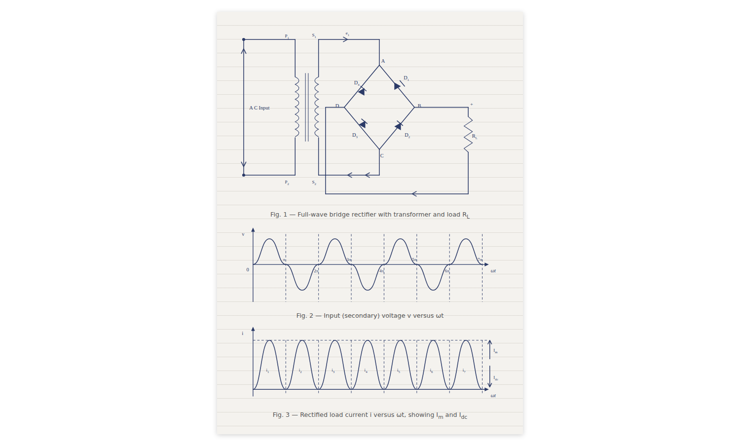Handwritten page: bridge rectifier circuit with input voltage and output current waveforms
Bridge rectifier circuit diagram An AC input source feeds a transformer with primary terminals P1 and P2 and secondary terminals S1 and S2. The secondary connects to a diode bridge with nodes A, B, C, D and diodes D1, D2, D3, D4. The bridge output feeds load resistor R L. A C Input P1 P2 S1 S2 e1 A B C D D1 D4 D3 D2 + RL
Fig. 1 — Full-wave bridge rectifier with transformer and load RL
Input voltage waveform Sinusoidal voltage v plotted against omega t, crossing zero at pi, two pi, three pi, four pi, five pi, six pi and seven pi. v 0 ωt π 2π 3π 4π 5π 6π 7π
Fig. 2 — Input (secondary) voltage v versus ωt
Rectified output current waveform Seven positive half-sine humps labelled i1 through i7 above the omega t axis, with peak value I m and average value I dc indicated. i ωt i1 i2 i3 i4 i5 i6 i7 Im Idc
Fig. 3 — Rectified load current i versus ωt, showing Im and Idc